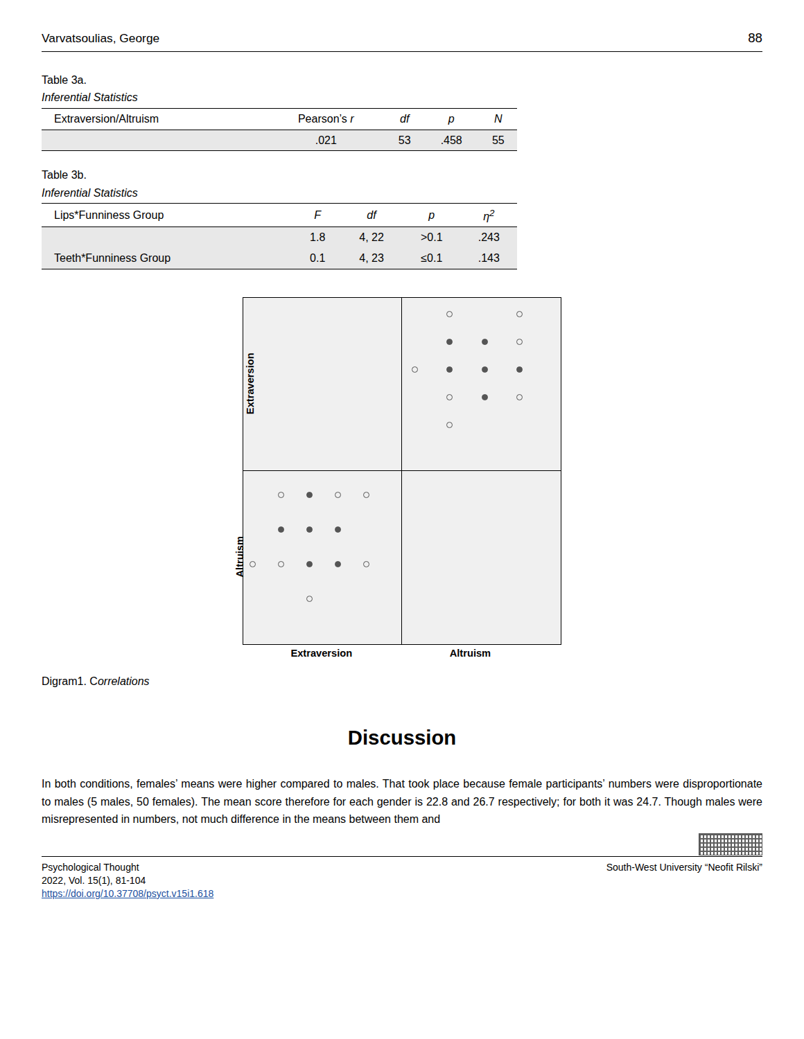Varvatsoulias, George
88
Table 3a. Inferential Statistics
| Extraversion/Altruism | Pearson’s r | df | p | N |
| --- | --- | --- | --- | --- |
| | .021 | 53 | .458 | 55 |
Table 3b. Inferential Statistics
| Lips*Funniness Group | F | df | p | η 2 |
| --- | --- | --- | --- | --- |
| | 1.8 | 4, 22 | >0.1 | .243 |
| Teeth*Funniness Group | 0.1 | 4, 23 | ≤0.1 | .143 |
Extraversion
Altruism Extraversion
Altruism
Digram1. Correlations
Discussion
In both conditions, females’ means were higher compared to males. That took place because female participants’ numbers were disproportionate to males (5 males, 50 females). The mean score therefore for each gender is 22.8 and 26.7 respectively; for both it was 24.7. Though males were misrepresented in numbers, not much difference in the means between them and
Psychological Thought
2022, Vol. 15(1), 81-104
https://doi.org/10.37708/psyct.v15i1.618
South-West University “Neofit Rilski”